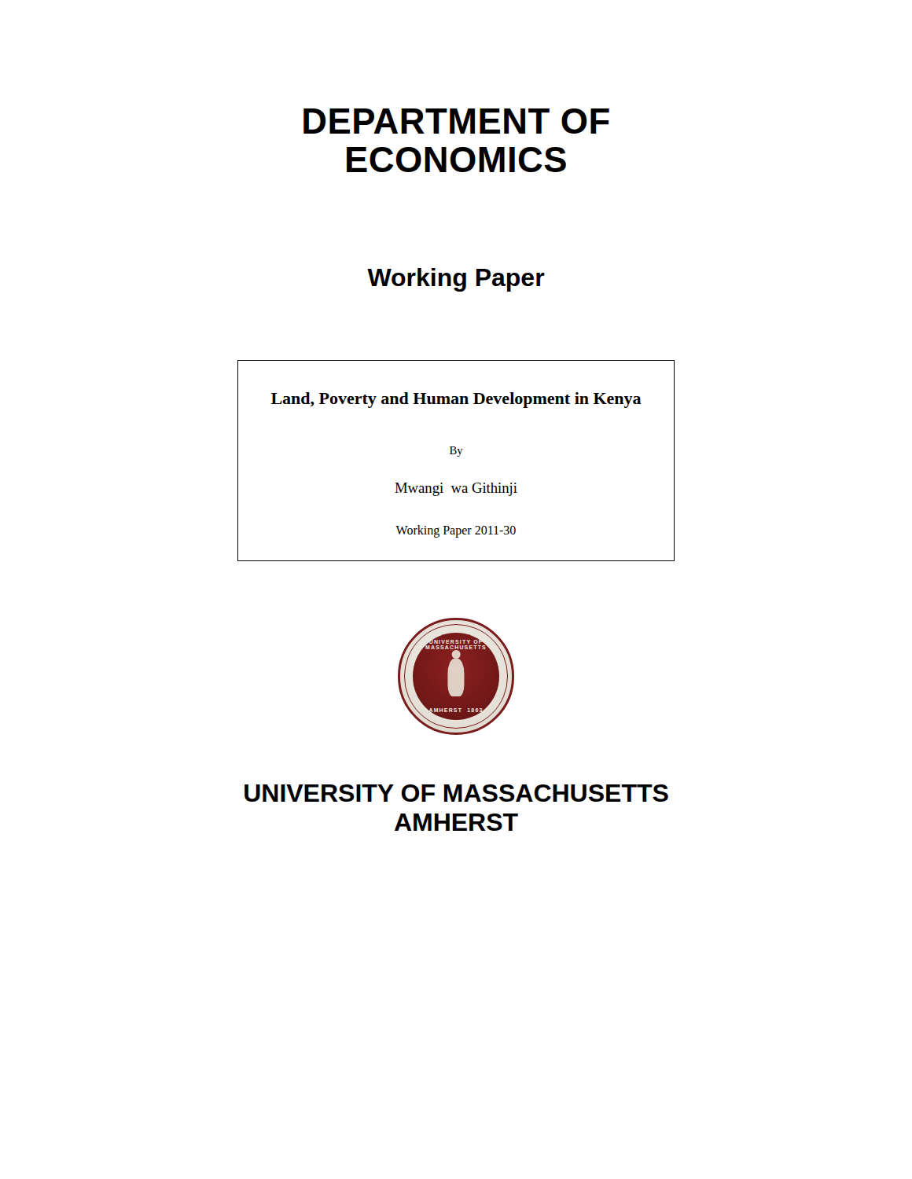DEPARTMENT OF ECONOMICS
Working Paper
Land, Poverty and Human Development in Kenya
By
Mwangi wa Githinji
Working Paper 2011-30
UNIVERSITY OF MASSACHUSETTS
AMHERST 1863
UNIVERSITY OF MASSACHUSETTS
AMHERST